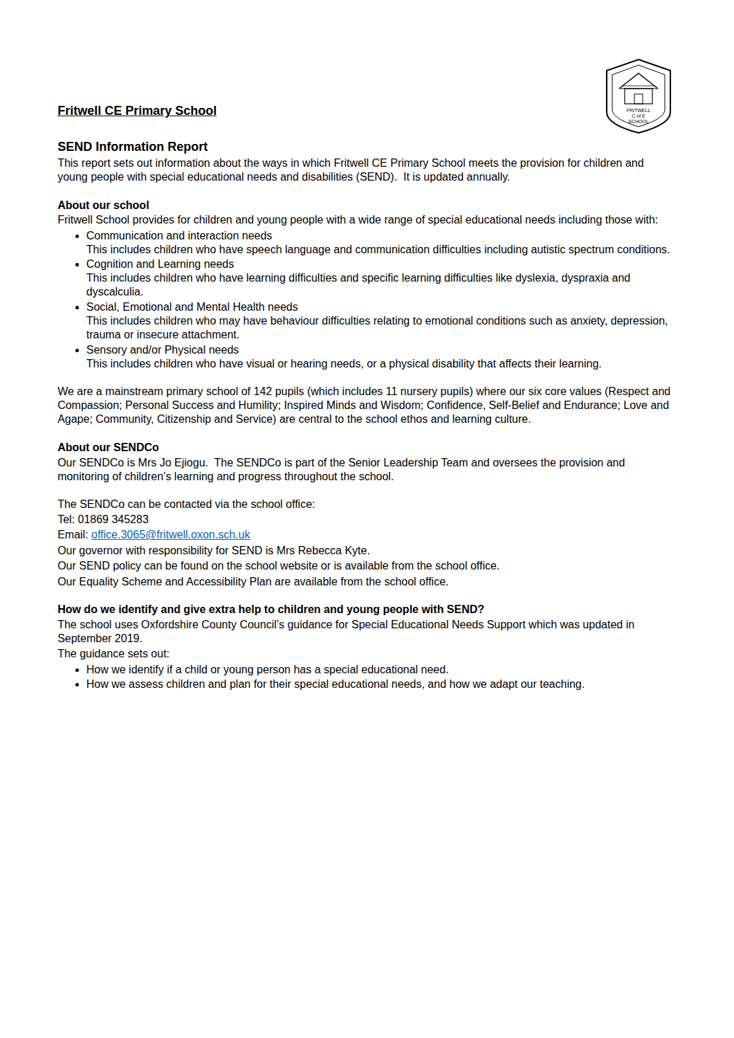FRITWELL C of E SCHOOL
Fritwell CE Primary School
SEND Information Report
This report sets out information about the ways in which Fritwell CE Primary School meets the provision for children and young people with special educational needs and disabilities (SEND). It is updated annually.
About our school
Fritwell School provides for children and young people with a wide range of special educational needs including those with:
Communication and interaction needs
This includes children who have speech language and communication difficulties including autistic spectrum conditions.
Cognition and Learning needs
This includes children who have learning difficulties and specific learning difficulties like dyslexia, dyspraxia and dyscalculia.
Social, Emotional and Mental Health needs
This includes children who may have behaviour difficulties relating to emotional conditions such as anxiety, depression, trauma or insecure attachment.
Sensory and/or Physical needs
This includes children who have visual or hearing needs, or a physical disability that affects their learning.
We are a mainstream primary school of 142 pupils (which includes 11 nursery pupils) where our six core values (Respect and Compassion; Personal Success and Humility; Inspired Minds and Wisdom; Confidence, Self-Belief and Endurance; Love and Agape; Community, Citizenship and Service) are central to the school ethos and learning culture.
About our SENDCo
Our SENDCo is Mrs Jo Ejiogu. The SENDCo is part of the Senior Leadership Team and oversees the provision and monitoring of children’s learning and progress throughout the school.
The SENDCo can be contacted via the school office:
Tel: 01869 345283
Email: office.3065@fritwell.oxon.sch.uk
Our governor with responsibility for SEND is Mrs Rebecca Kyte.
Our SEND policy can be found on the school website or is available from the school office.
Our Equality Scheme and Accessibility Plan are available from the school office.
How do we identify and give extra help to children and young people with SEND?
The school uses Oxfordshire County Council’s guidance for Special Educational Needs Support which was updated in September 2019.
The guidance sets out:
How we identify if a child or young person has a special educational need.
How we assess children and plan for their special educational needs, and how we adapt our teaching.